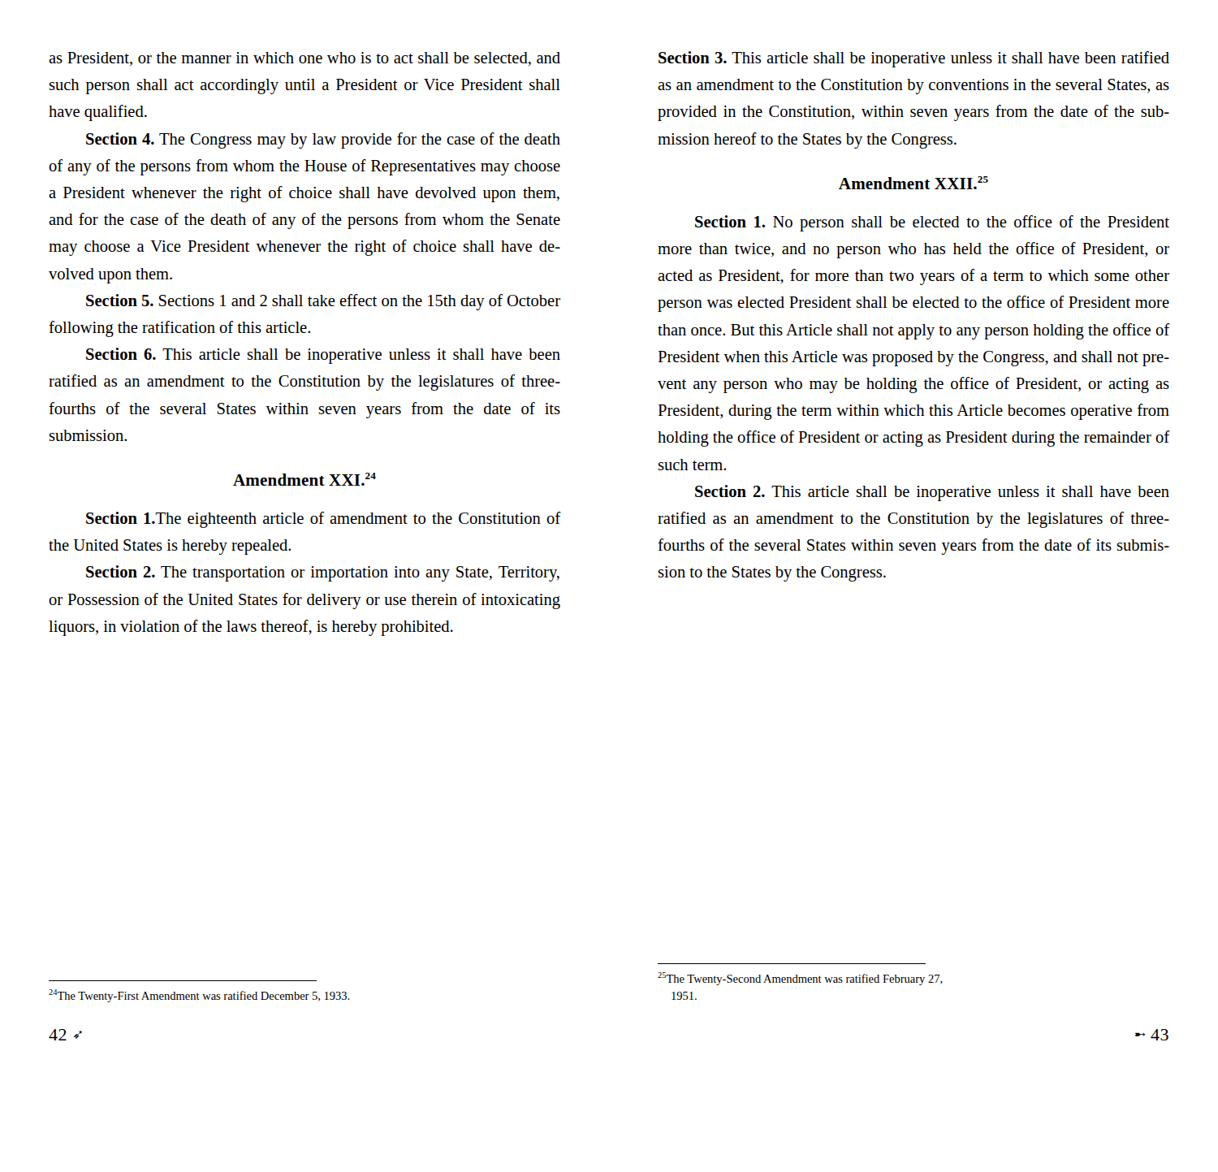as President, or the manner in which one who is to act shall be selected, and such person shall act accordingly until a President or Vice President shall have qualified.
Section 4. The Congress may by law provide for the case of the death of any of the persons from whom the House of Representatives may choose a President whenever the right of choice shall have devolved upon them, and for the case of the death of any of the persons from whom the Senate may choose a Vice President whenever the right of choice shall have devolved upon them.
Section 5. Sections 1 and 2 shall take effect on the 15th day of October following the ratification of this article.
Section 6. This article shall be inoperative unless it shall have been ratified as an amendment to the Constitution by the legislatures of three-fourths of the several States within seven years from the date of its submission.
Amendment XXI.24
Section 1. The eighteenth article of amendment to the Constitution of the United States is hereby repealed.
Section 2. The transportation or importation into any State, Territory, or Possession of the United States for delivery or use therein of intoxicating liquors, in violation of the laws thereof, is hereby prohibited.
24 The Twenty-First Amendment was ratified December 5, 1933.
42 ➶
Section 3. This article shall be inoperative unless it shall have been ratified as an amendment to the Constitution by conventions in the several States, as provided in the Constitution, within seven years from the date of the submission hereof to the States by the Congress.
Amendment XXII.25
Section 1. No person shall be elected to the office of the President more than twice, and no person who has held the office of President, or acted as President, for more than two years of a term to which some other person was elected President shall be elected to the office of President more than once. But this Article shall not apply to any person holding the office of President when this Article was proposed by the Congress, and shall not prevent any person who may be holding the office of President, or acting as President, during the term within which this Article becomes operative from holding the office of President or acting as President during the remainder of such term.
Section 2. This article shall be inoperative unless it shall have been ratified as an amendment to the Constitution by the legislatures of three-fourths of the several States within seven years from the date of its submission to the States by the Congress.
25 The Twenty-Second Amendment was ratified February 27,1951.
➸ 43